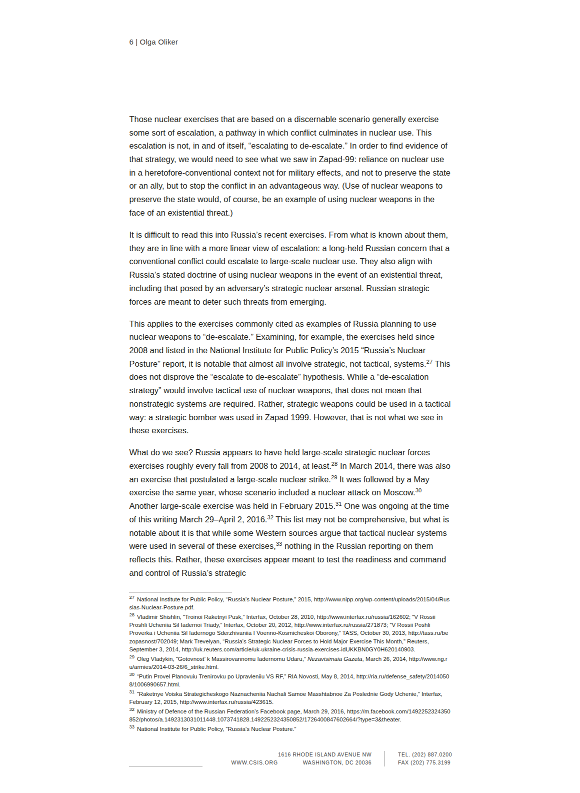6 | Olga Oliker
Those nuclear exercises that are based on a discernable scenario generally exercise some sort of escalation, a pathway in which conflict culminates in nuclear use. This escalation is not, in and of itself, “escalating to de-escalate.” In order to find evidence of that strategy, we would need to see what we saw in Zapad-99: reliance on nuclear use in a heretofore-conventional context not for military effects, and not to preserve the state or an ally, but to stop the conflict in an advantageous way. (Use of nuclear weapons to preserve the state would, of course, be an example of using nuclear weapons in the face of an existential threat.)
It is difficult to read this into Russia’s recent exercises. From what is known about them, they are in line with a more linear view of escalation: a long-held Russian concern that a conventional conflict could escalate to large-scale nuclear use. They also align with Russia’s stated doctrine of using nuclear weapons in the event of an existential threat, including that posed by an adversary’s strategic nuclear arsenal. Russian strategic forces are meant to deter such threats from emerging.
This applies to the exercises commonly cited as examples of Russia planning to use nuclear weapons to “de-escalate.” Examining, for example, the exercises held since 2008 and listed in the National Institute for Public Policy’s 2015 “Russia’s Nuclear Posture” report, it is notable that almost all involve strategic, not tactical, systems.27 This does not disprove the “escalate to de-escalate” hypothesis. While a “de-escalation strategy” would involve tactical use of nuclear weapons, that does not mean that nonstrategic systems are required. Rather, strategic weapons could be used in a tactical way: a strategic bomber was used in Zapad 1999. However, that is not what we see in these exercises.
What do we see? Russia appears to have held large-scale strategic nuclear forces exercises roughly every fall from 2008 to 2014, at least.28 In March 2014, there was also an exercise that postulated a large-scale nuclear strike.29 It was followed by a May exercise the same year, whose scenario included a nuclear attack on Moscow.30 Another large-scale exercise was held in February 2015.31 One was ongoing at the time of this writing March 29–April 2, 2016.32 This list may not be comprehensive, but what is notable about it is that while some Western sources argue that tactical nuclear systems were used in several of these exercises,33 nothing in the Russian reporting on them reflects this. Rather, these exercises appear meant to test the readiness and command and control of Russia’s strategic
27 National Institute for Public Policy, “Russia’s Nuclear Posture,” 2015, http://www.nipp.org/wp-content/uploads/2015/04/Russias-Nuclear-Posture.pdf.
28 Vladimir Shishlin, “Troinoi Raketnyi Pusk,” Interfax, October 28, 2010, http://www.interfax.ru/russia/162602; “V Rossii Proshli Ucheniia Sil Iadernoi Triady,” Interfax, October 20, 2012, http://www.interfax.ru/russia/271873; “V Rossii Poshli Proverka i Ucheniia Sil Iadernogo Sderzhivaniia I Voenno-Kosmicheskoi Oborony,” TASS, October 30, 2013, http://tass.ru/bezopasnost/702049; Mark Trevelyan, “Russia’s Strategic Nuclear Forces to Hold Major Exercise This Month,” Reuters, September 3, 2014, http://uk.reuters.com/article/uk-ukraine-crisis-russia-exercises-idUKKBN0GY0H620140903.
29 Oleg Vladykin, “Gotovnost’ k Massirovannomu Iadernomu Udaru,” Nezavisimaia Gazeta, March 26, 2014, http://www.ng.ru/armies/2014-03-26/6_strike.html.
30 “Putin Provel Planovuiu Trenirovku po Upravleniiu VS RF,” RIA Novosti, May 8, 2014, http://ria.ru/defense_safety/20140508/1006990657.html.
31 “Raketnye Voiska Strategicheskogo Naznacheniia Nachali Samoe Masshtabnoe Za Poslednie Gody Uchenie,” Interfax, February 12, 2015, http://www.interfax.ru/russia/423615.
32 Ministry of Defence of the Russian Federation’s Facebook page, March 29, 2016, https://m.facebook.com/1492252324350852/photos/a.1492313031011448.1073741828.1492252324350852/1726400847602664/?type=3&theater.
33 National Institute for Public Policy, “Russia’s Nuclear Posture.”
WWW.CSIS.ORG
1616 RHODE ISLAND AVENUE NW
WASHINGTON, DC 20036
TEL. (202) 887.0200
FAX (202) 775.3199